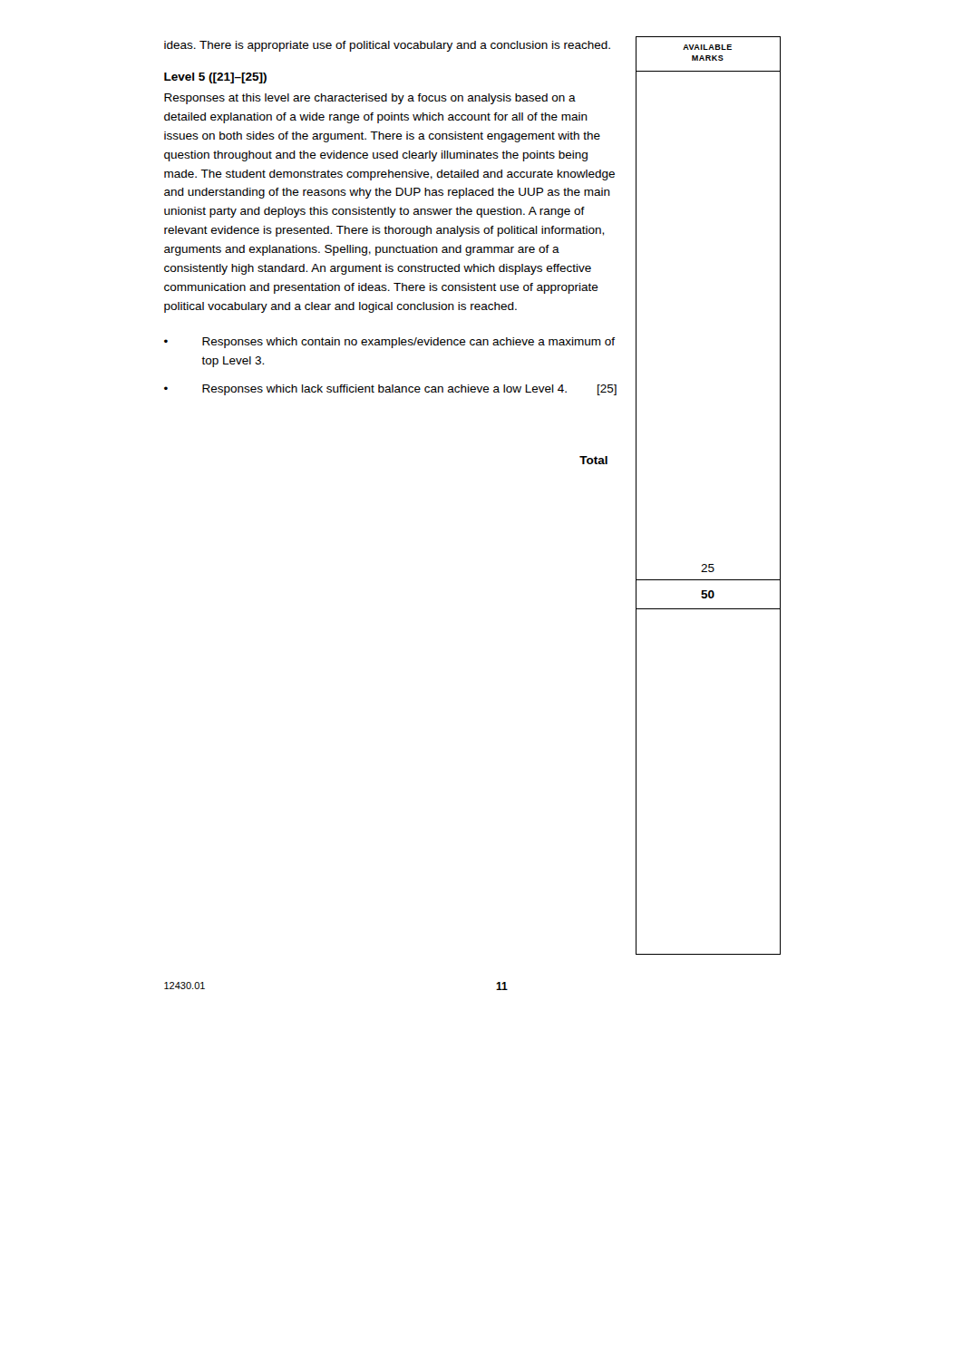ideas. There is appropriate use of political vocabulary and a conclusion is reached.
Level 5 ([21]–[25])
Responses at this level are characterised by a focus on analysis based on a detailed explanation of a wide range of points which account for all of the main issues on both sides of the argument. There is a consistent engagement with the question throughout and the evidence used clearly illuminates the points being made. The student demonstrates comprehensive, detailed and accurate knowledge and understanding of the reasons why the DUP has replaced the UUP as the main unionist party and deploys this consistently to answer the question. A range of relevant evidence is presented. There is thorough analysis of political information, arguments and explanations. Spelling, punctuation and grammar are of a consistently high standard. An argument is constructed which displays effective communication and presentation of ideas. There is consistent use of appropriate political vocabulary and a clear and logical conclusion is reached.
Responses which contain no examples/evidence can achieve a maximum of top Level 3.
Responses which lack sufficient balance can achieve a low Level 4. [25]
Total
AVAILABLE
MARKS
25
50
12430.01
11